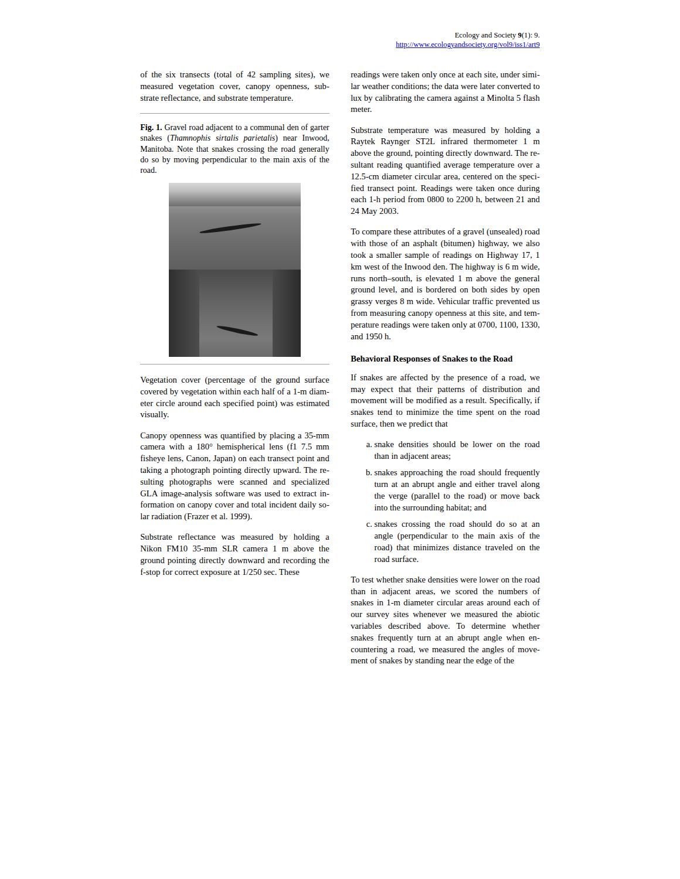Ecology and Society 9(1): 9.
http://www.ecologyandsociety.org/vol9/iss1/art9
of the six transects (total of 42 sampling sites), we measured vegetation cover, canopy openness, substrate reflectance, and substrate temperature.
Fig. 1. Gravel road adjacent to a communal den of garter snakes (Thamnophis sirtalis parietalis) near Inwood, Manitoba. Note that snakes crossing the road generally do so by moving perpendicular to the main axis of the road.
Vegetation cover (percentage of the ground surface covered by vegetation within each half of a 1-m diameter circle around each specified point) was estimated visually.
Canopy openness was quantified by placing a 35-mm camera with a 180° hemispherical lens (f1 7.5 mm fisheye lens, Canon, Japan) on each transect point and taking a photograph pointing directly upward. The resulting photographs were scanned and specialized GLA image-analysis software was used to extract information on canopy cover and total incident daily solar radiation (Frazer et al. 1999).
Substrate reflectance was measured by holding a Nikon FM10 35-mm SLR camera 1 m above the ground pointing directly downward and recording the f-stop for correct exposure at 1/250 sec. These
readings were taken only once at each site, under similar weather conditions; the data were later converted to lux by calibrating the camera against a Minolta 5 flash meter.
Substrate temperature was measured by holding a Raytek Raynger ST2L infrared thermometer 1 m above the ground, pointing directly downward. The resultant reading quantified average temperature over a 12.5-cm diameter circular area, centered on the specified transect point. Readings were taken once during each 1-h period from 0800 to 2200 h, between 21 and 24 May 2003.
To compare these attributes of a gravel (unsealed) road with those of an asphalt (bitumen) highway, we also took a smaller sample of readings on Highway 17, 1 km west of the Inwood den. The highway is 6 m wide, runs north–south, is elevated 1 m above the general ground level, and is bordered on both sides by open grassy verges 8 m wide. Vehicular traffic prevented us from measuring canopy openness at this site, and temperature readings were taken only at 0700, 1100, 1330, and 1950 h.
Behavioral Responses of Snakes to the Road
If snakes are affected by the presence of a road, we may expect that their patterns of distribution and movement will be modified as a result. Specifically, if snakes tend to minimize the time spent on the road surface, then we predict that
snake densities should be lower on the road than in adjacent areas;
snakes approaching the road should frequently turn at an abrupt angle and either travel along the verge (parallel to the road) or move back into the surrounding habitat; and
snakes crossing the road should do so at an angle (perpendicular to the main axis of the road) that minimizes distance traveled on the road surface.
To test whether snake densities were lower on the road than in adjacent areas, we scored the numbers of snakes in 1-m diameter circular areas around each of our survey sites whenever we measured the abiotic variables described above. To determine whether snakes frequently turn at an abrupt angle when encountering a road, we measured the angles of movement of snakes by standing near the edge of the